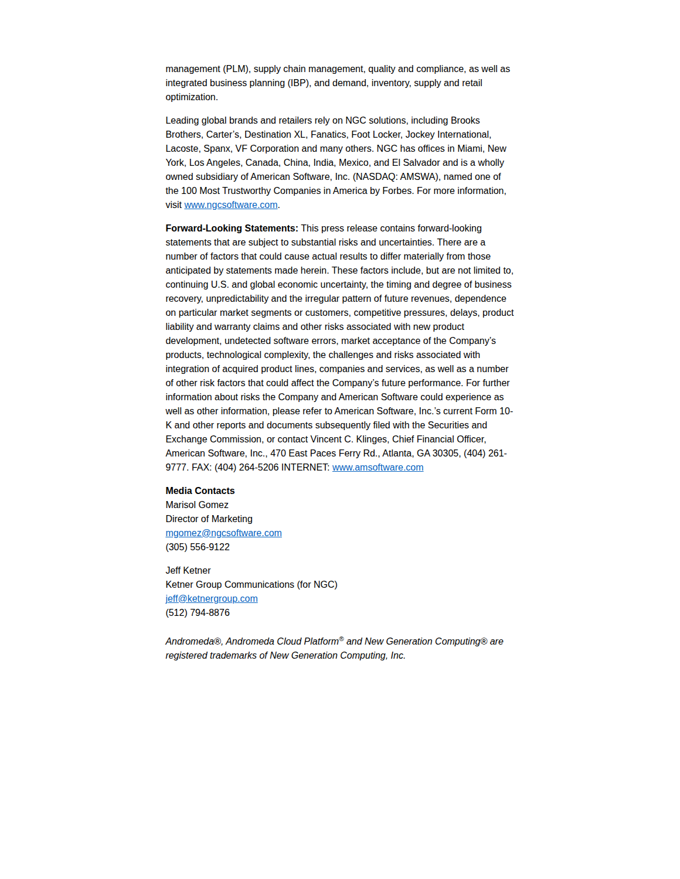management (PLM), supply chain management, quality and compliance, as well as integrated business planning (IBP), and demand, inventory, supply and retail optimization.
Leading global brands and retailers rely on NGC solutions, including Brooks Brothers, Carter’s, Destination XL, Fanatics, Foot Locker, Jockey International, Lacoste, Spanx, VF Corporation and many others. NGC has offices in Miami, New York, Los Angeles, Canada, China, India, Mexico, and El Salvador and is a wholly owned subsidiary of American Software, Inc. (NASDAQ: AMSWA), named one of the 100 Most Trustworthy Companies in America by Forbes. For more information, visit www.ngcsoftware.com.
Forward-Looking Statements: This press release contains forward-looking statements that are subject to substantial risks and uncertainties. There are a number of factors that could cause actual results to differ materially from those anticipated by statements made herein. These factors include, but are not limited to, continuing U.S. and global economic uncertainty, the timing and degree of business recovery, unpredictability and the irregular pattern of future revenues, dependence on particular market segments or customers, competitive pressures, delays, product liability and warranty claims and other risks associated with new product development, undetected software errors, market acceptance of the Company’s products, technological complexity, the challenges and risks associated with integration of acquired product lines, companies and services, as well as a number of other risk factors that could affect the Company’s future performance. For further information about risks the Company and American Software could experience as well as other information, please refer to American Software, Inc.’s current Form 10-K and other reports and documents subsequently filed with the Securities and Exchange Commission, or contact Vincent C. Klinges, Chief Financial Officer, American Software, Inc., 470 East Paces Ferry Rd., Atlanta, GA 30305, (404) 261-9777. FAX: (404) 264-5206 INTERNET: www.amsoftware.com
Media Contacts
Marisol Gomez
Director of Marketing
mgomez@ngcsoftware.com
(305) 556-9122
Jeff Ketner
Ketner Group Communications (for NGC)
jeff@ketnergroup.com
(512) 794-8876
Andromeda®, Andromeda Cloud Platform® and New Generation Computing® are registered trademarks of New Generation Computing, Inc.